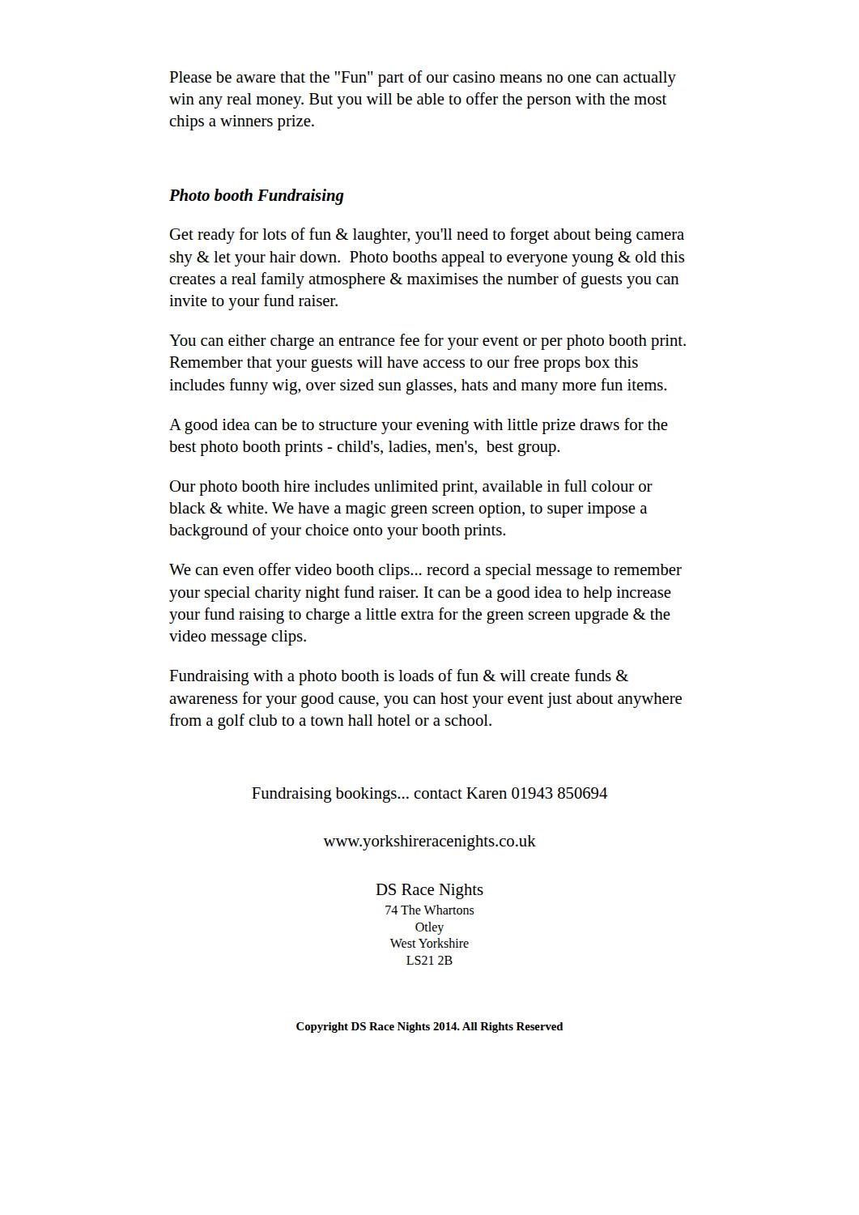Please be aware that the "Fun" part of our casino means no one can actually win any real money. But you will be able to offer the person with the most chips a winners prize.
Photo booth Fundraising
Get ready for lots of fun & laughter, you'll need to forget about being camera shy & let your hair down. Photo booths appeal to everyone young & old this creates a real family atmosphere & maximises the number of guests you can invite to your fund raiser.
You can either charge an entrance fee for your event or per photo booth print. Remember that your guests will have access to our free props box this includes funny wig, over sized sun glasses, hats and many more fun items.
A good idea can be to structure your evening with little prize draws for the best photo booth prints - child's, ladies, men's, best group.
Our photo booth hire includes unlimited print, available in full colour or black & white. We have a magic green screen option, to super impose a background of your choice onto your booth prints.
We can even offer video booth clips... record a special message to remember your special charity night fund raiser. It can be a good idea to help increase your fund raising to charge a little extra for the green screen upgrade & the video message clips.
Fundraising with a photo booth is loads of fun & will create funds & awareness for your good cause, you can host your event just about anywhere from a golf club to a town hall hotel or a school.
Fundraising bookings... contact Karen 01943 850694
www.yorkshireracenights.co.uk
DS Race Nights
74 The Whartons
Otley
West Yorkshire
LS21 2B
Copyright DS Race Nights 2014. All Rights Reserved